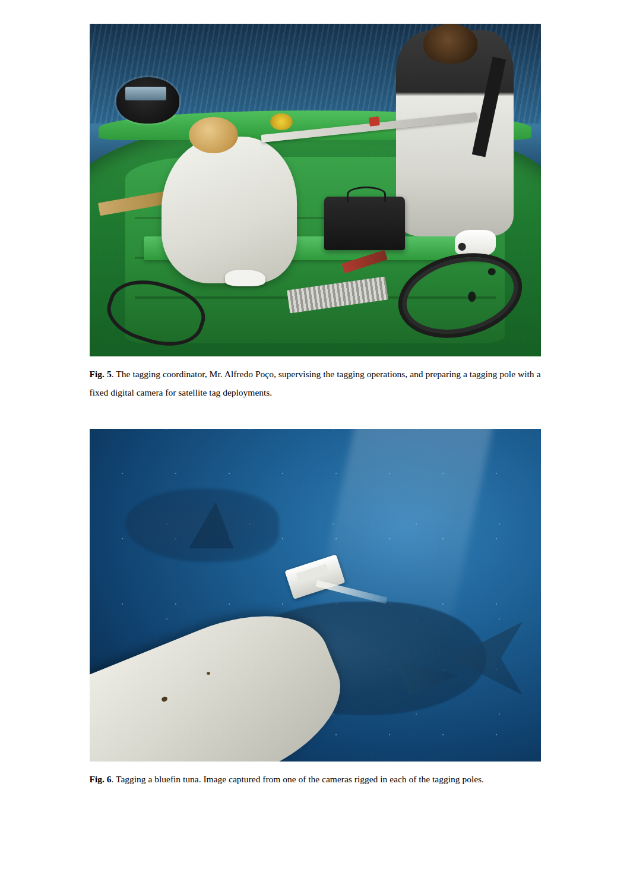Fig. 5. The tagging coordinator, Mr. Alfredo Poço, supervising the tagging operations, and preparing a tagging pole with a fixed digital camera for satellite tag deployments.
Fig. 6. Tagging a bluefin tuna. Image captured from one of the cameras rigged in each of the tagging poles.